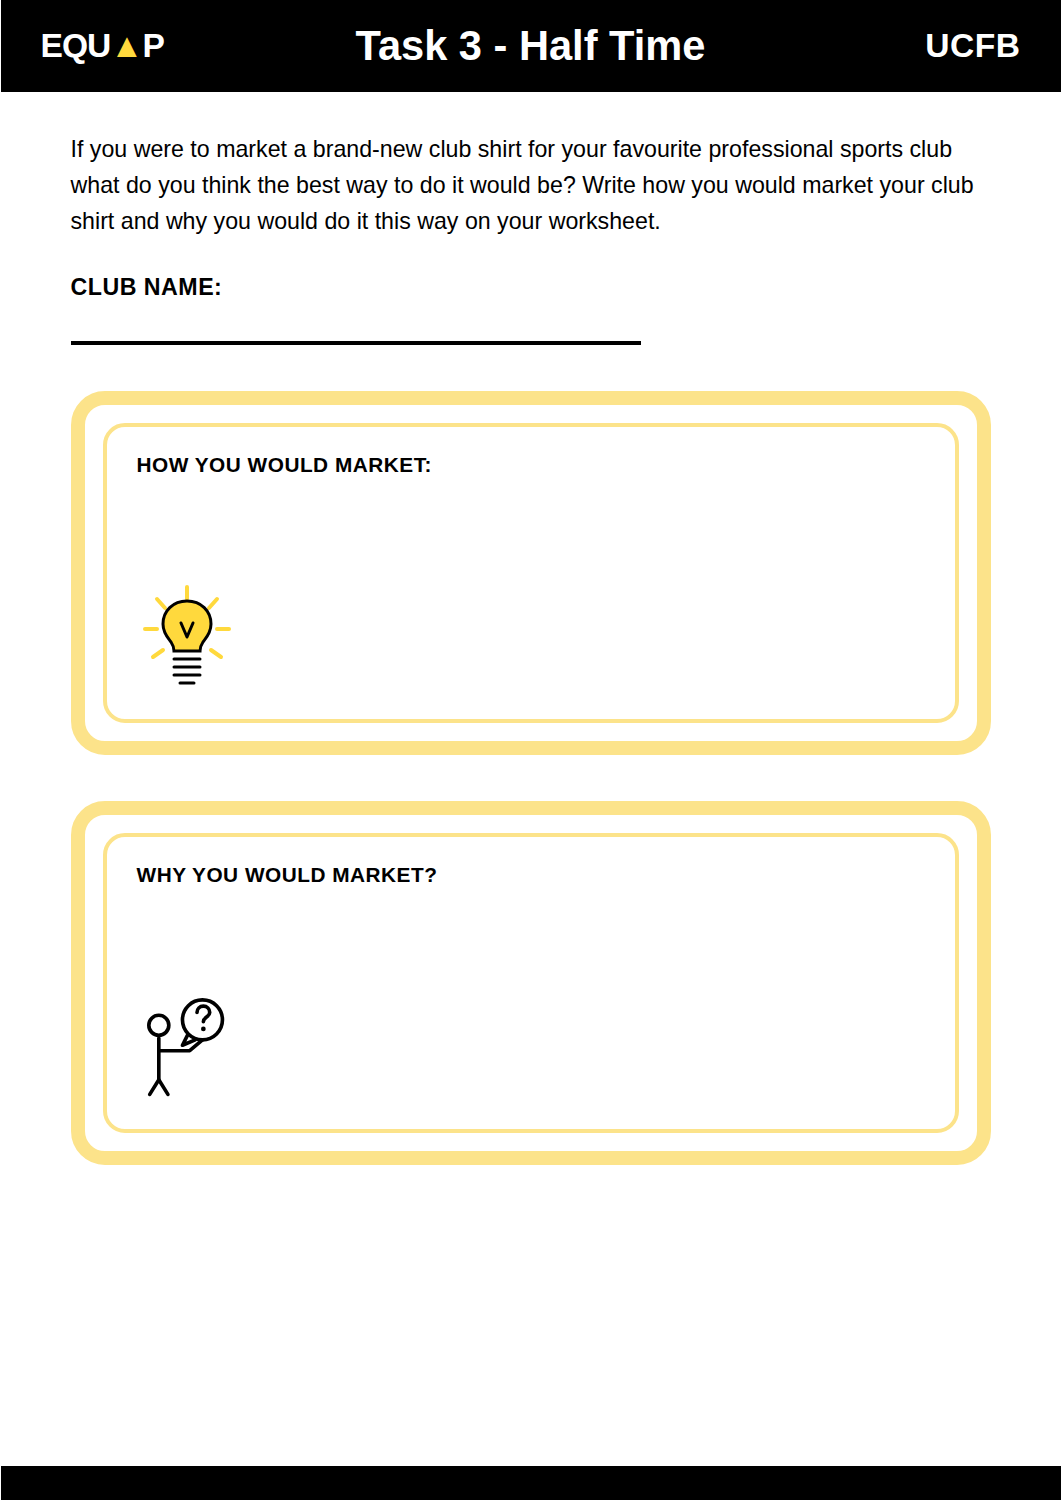EQU▲P
Task 3 - Half Time
UCFB
If you were to market a brand-new club shirt for your favourite professional sports club what do you think the best way to do it would be? Write how you would market your club shirt and why you would do it this way on your worksheet.
CLUB NAME:
HOW YOU WOULD MARKET:
WHY YOU WOULD MARKET?